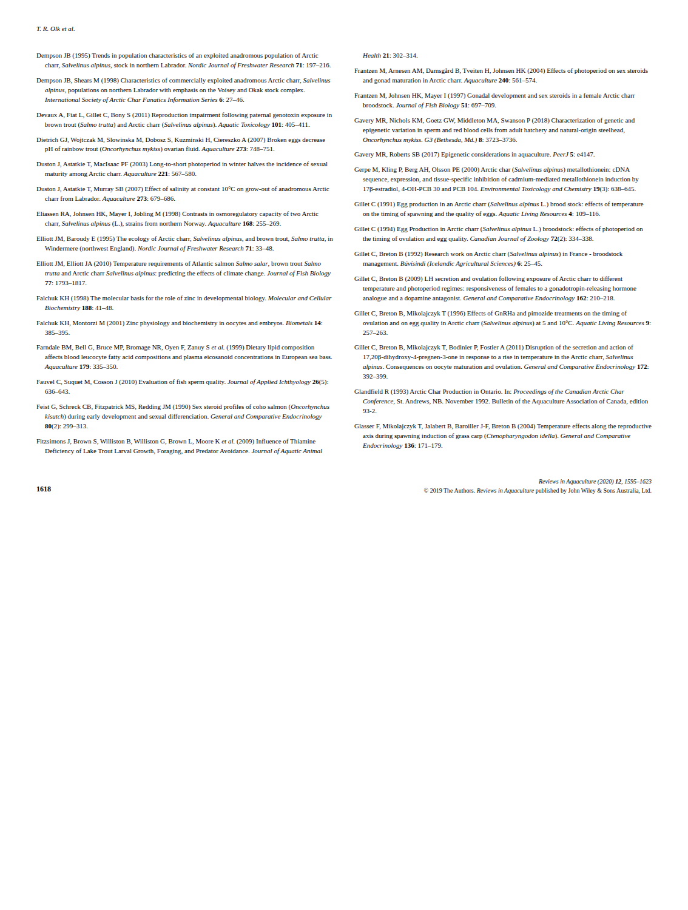T. R. Olk et al.
Dempson JB (1995) Trends in population characteristics of an exploited anadromous population of Arctic charr, Salvelinus alpinus, stock in northern Labrador. Nordic Journal of Freshwater Research 71: 197–216.
Dempson JB, Shears M (1998) Characteristics of commercially exploited anadromous Arctic charr, Salvelinus alpinus, populations on northern Labrador with emphasis on the Voisey and Okak stock complex. International Society of Arctic Char Fanatics Information Series 6: 27–46.
Devaux A, Fiat L, Gillet C, Bony S (2011) Reproduction impairment following paternal genotoxin exposure in brown trout (Salmo trutta) and Arctic charr (Salvelinus alpinus). Aquatic Toxicology 101: 405–411.
Dietrich GJ, Wojtczak M, Slowinska M, Dobosz S, Kuzminski H, Ciereszko A (2007) Broken eggs decrease pH of rainbow trout (Oncorhynchus mykiss) ovarian fluid. Aquaculture 273: 748–751.
Duston J, Astatkie T, MacIsaac PF (2003) Long-to-short photoperiod in winter halves the incidence of sexual maturity among Arctic charr. Aquaculture 221: 567–580.
Duston J, Astatkie T, Murray SB (2007) Effect of salinity at constant 10°C on grow-out of anadromous Arctic charr from Labrador. Aquaculture 273: 679–686.
Eliassen RA, Johnsen HK, Mayer I, Jobling M (1998) Contrasts in osmoregulatory capacity of two Arctic charr, Salvelinus alpinus (L.), strains from northern Norway. Aquaculture 168: 255–269.
Elliott JM, Baroudy E (1995) The ecology of Arctic charr, Salvelinus alpinus, and brown trout, Salmo trutta, in Windermere (northwest England). Nordic Journal of Freshwater Research 71: 33–48.
Elliott JM, Elliott JA (2010) Temperature requirements of Atlantic salmon Salmo salar, brown trout Salmo trutta and Arctic charr Salvelinus alpinus: predicting the effects of climate change. Journal of Fish Biology 77: 1793–1817.
Falchuk KH (1998) The molecular basis for the role of zinc in developmental biology. Molecular and Cellular Biochemistry 188: 41–48.
Falchuk KH, Montorzi M (2001) Zinc physiology and biochemistry in oocytes and embryos. Biometals 14: 385–395.
Farndale BM, Bell G, Bruce MP, Bromage NR, Oyen F, Zanuy S et al. (1999) Dietary lipid composition affects blood leucocyte fatty acid compositions and plasma eicosanoid concentrations in European sea bass. Aquaculture 179: 335–350.
Fauvel C, Suquet M, Cosson J (2010) Evaluation of fish sperm quality. Journal of Applied Ichthyology 26(5): 636–643.
Feist G, Schreck CB, Fitzpatrick MS, Redding JM (1990) Sex steroid profiles of coho salmon (Oncorhynchus kisutch) during early development and sexual differenciation. General and Comparative Endocrinology 80(2): 299–313.
Fitzsimons J, Brown S, Williston B, Williston G, Brown L, Moore K et al. (2009) Influence of Thiamine Deficiency of Lake Trout Larval Growth, Foraging, and Predator Avoidance. Journal of Aquatic Animal Health 21: 302–314.
Frantzen M, Arnesen AM, Damsgård B, Tveiten H, Johnsen HK (2004) Effects of photoperiod on sex steroids and gonad maturation in Arctic charr. Aquaculture 240: 561–574.
Frantzen M, Johnsen HK, Mayer I (1997) Gonadal development and sex steroids in a female Arctic charr broodstock. Journal of Fish Biology 51: 697–709.
Gavery MR, Nichols KM, Goetz GW, Middleton MA, Swanson P (2018) Characterization of genetic and epigenetic variation in sperm and red blood cells from adult hatchery and natural-origin steelhead, Oncorhynchus mykiss. G3 (Bethesda, Md.) 8: 3723–3736.
Gavery MR, Roberts SB (2017) Epigenetic considerations in aquaculture. PeerJ 5: e4147.
Gerpe M, Kling P, Berg AH, Olsson PE (2000) Arctic char (Salvelinus alpinus) metallothionein: cDNA sequence, expression, and tissue-specific inhibition of cadmium-mediated metallothionein induction by 17β-estradiol, 4-OH-PCB 30 and PCB 104. Environmental Toxicology and Chemistry 19(3): 638–645.
Gillet C (1991) Egg production in an Arctic charr (Salvelinus alpinus L.) brood stock: effects of temperature on the timing of spawning and the quality of eggs. Aquatic Living Resources 4: 109–116.
Gillet C (1994) Egg Production in Arctic charr (Salvelinus alpinus L.) broodstock: effects of photoperiod on the timing of ovulation and egg quality. Canadian Journal of Zoology 72(2): 334–338.
Gillet C, Breton B (1992) Research work on Arctic charr (Salvelinus alpinus) in France - broodstock management. Búvísindi (Icelandic Agricultural Sciences) 6: 25–45.
Gillet C, Breton B (2009) LH secretion and ovulation following exposure of Arctic charr to different temperature and photoperiod regimes: responsiveness of females to a gonadotropin-releasing hormone analogue and a dopamine antagonist. General and Comparative Endocrinology 162: 210–218.
Gillet C, Breton B, Mikolajczyk T (1996) Effects of GnRHa and pimozide treatments on the timing of ovulation and on egg quality in Arctic charr (Salvelinus alpinus) at 5 and 10°C. Aquatic Living Resources 9: 257–263.
Gillet C, Breton B, Mikolajczyk T, Bodinier P, Fostier A (2011) Disruption of the secretion and action of 17,20β-dihydroxy-4-pregnen-3-one in response to a rise in temperature in the Arctic charr, Salvelinus alpinus. Consequences on oocyte maturation and ovulation. General and Comparative Endocrinology 172: 392–399.
Glandfield R (1993) Arctic Char Production in Ontario. In: Proceedings of the Canadian Arctic Char Conference, St. Andrews, NB. November 1992. Bulletin of the Aquaculture Association of Canada, edition 93-2.
Glasser F, Mikolajczyk T, Jalabert B, Baroiller J-F, Breton B (2004) Temperature effects along the reproductive axis during spawning induction of grass carp (Ctenopharyngodon idella). General and Comparative Endocrinology 136: 171–179.
1618
Reviews in Aquaculture (2020) 12, 1595–1623
© 2019 The Authors. Reviews in Aquaculture published by John Wiley & Sons Australia, Ltd.